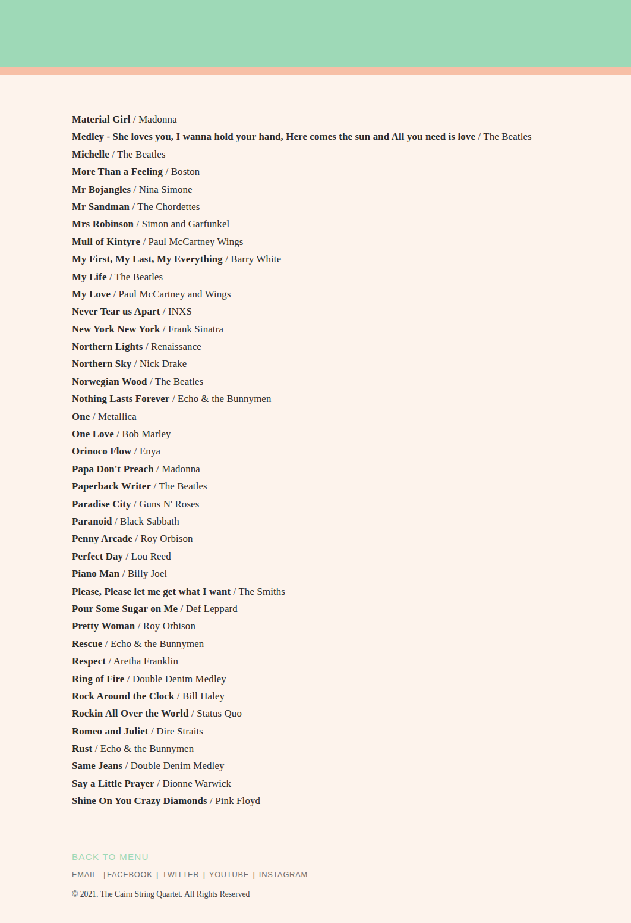Material Girl / Madonna
Medley - She loves you, I wanna hold your hand, Here comes the sun and All you need is love / The Beatles
Michelle / The Beatles
More Than a Feeling / Boston
Mr Bojangles / Nina Simone
Mr Sandman / The Chordettes
Mrs Robinson / Simon and Garfunkel
Mull of Kintyre / Paul McCartney Wings
My First, My Last, My Everything / Barry White
My Life / The Beatles
My Love / Paul McCartney and Wings
Never Tear us Apart / INXS
New York New York / Frank Sinatra
Northern Lights / Renaissance
Northern Sky / Nick Drake
Norwegian Wood / The Beatles
Nothing Lasts Forever / Echo & the Bunnymen
One / Metallica
One Love / Bob Marley
Orinoco Flow / Enya
Papa Don't Preach / Madonna
Paperback Writer / The Beatles
Paradise City / Guns N' Roses
Paranoid / Black Sabbath
Penny Arcade / Roy Orbison
Perfect Day / Lou Reed
Piano Man / Billy Joel
Please, Please let me get what I want / The Smiths
Pour Some Sugar on Me / Def Leppard
Pretty Woman / Roy Orbison
Rescue / Echo & the Bunnymen
Respect / Aretha Franklin
Ring of Fire / Double Denim Medley
Rock Around the Clock / Bill Haley
Rockin All Over the World / Status Quo
Romeo and Juliet / Dire Straits
Rust / Echo & the Bunnymen
Same Jeans / Double Denim Medley
Say a Little Prayer / Dionne Warwick
Shine On You Crazy Diamonds / Pink Floyd
BACK TO MENU
EMAIL |FACEBOOK | TWITTER | YOUTUBE | INSTAGRAM
© 2021. The Cairn String Quartet. All Rights Reserved